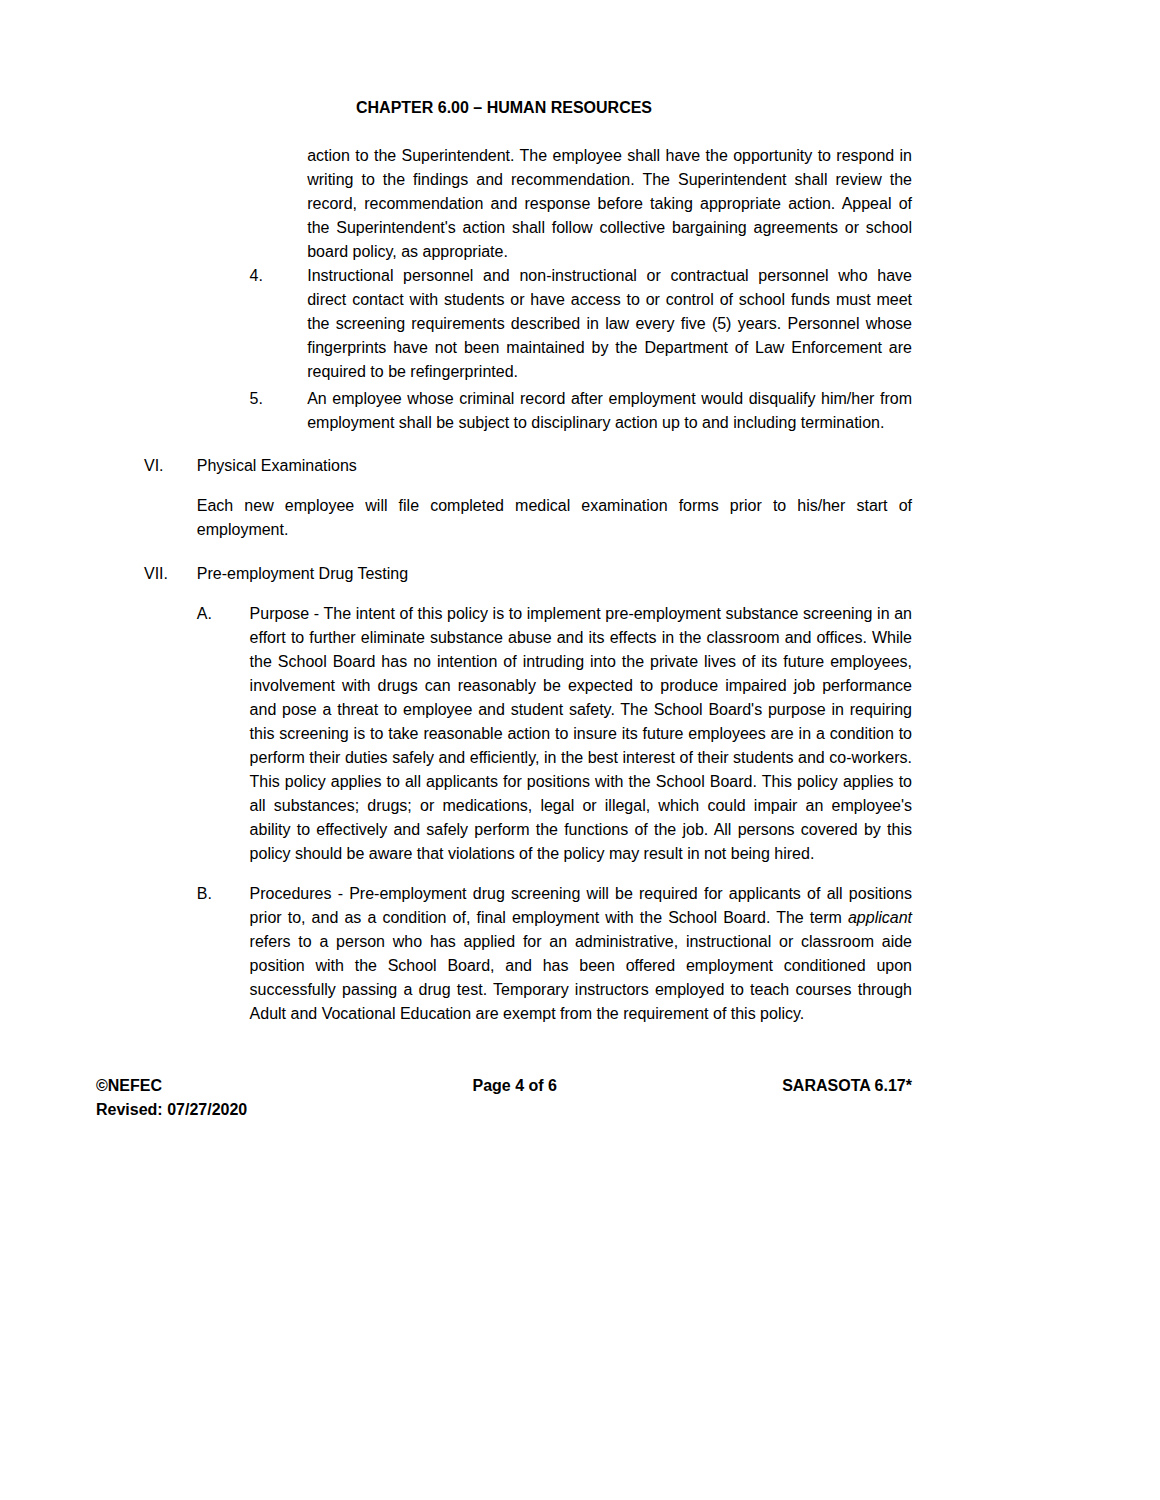CHAPTER 6.00 – HUMAN RESOURCES
action to the Superintendent. The employee shall have the opportunity to respond in writing to the findings and recommendation. The Superintendent shall review the record, recommendation and response before taking appropriate action. Appeal of the Superintendent's action shall follow collective bargaining agreements or school board policy, as appropriate.
4.
Instructional personnel and non-instructional or contractual personnel who have direct contact with students or have access to or control of school funds must meet the screening requirements described in law every five (5) years. Personnel whose fingerprints have not been maintained by the Department of Law Enforcement are required to be refingerprinted.
5.
An employee whose criminal record after employment would disqualify him/her from employment shall be subject to disciplinary action up to and including termination.
VI.
Physical Examinations
Each new employee will file completed medical examination forms prior to his/her start of employment.
VII.
Pre-employment Drug Testing
A.
Purpose - The intent of this policy is to implement pre-employment substance screening in an effort to further eliminate substance abuse and its effects in the classroom and offices. While the School Board has no intention of intruding into the private lives of its future employees, involvement with drugs can reasonably be expected to produce impaired job performance and pose a threat to employee and student safety. The School Board's purpose in requiring this screening is to take reasonable action to insure its future employees are in a condition to perform their duties safely and efficiently, in the best interest of their students and co-workers. This policy applies to all applicants for positions with the School Board. This policy applies to all substances; drugs; or medications, legal or illegal, which could impair an employee's ability to effectively and safely perform the functions of the job. All persons covered by this policy should be aware that violations of the policy may result in not being hired.
B.
Procedures - Pre-employment drug screening will be required for applicants of all positions prior to, and as a condition of, final employment with the School Board. The term applicant refers to a person who has applied for an administrative, instructional or classroom aide position with the School Board, and has been offered employment conditioned upon successfully passing a drug test. Temporary instructors employed to teach courses through Adult and Vocational Education are exempt from the requirement of this policy.
©NEFEC Revised: 07/27/2020
Page 4 of 6
SARASOTA 6.17*